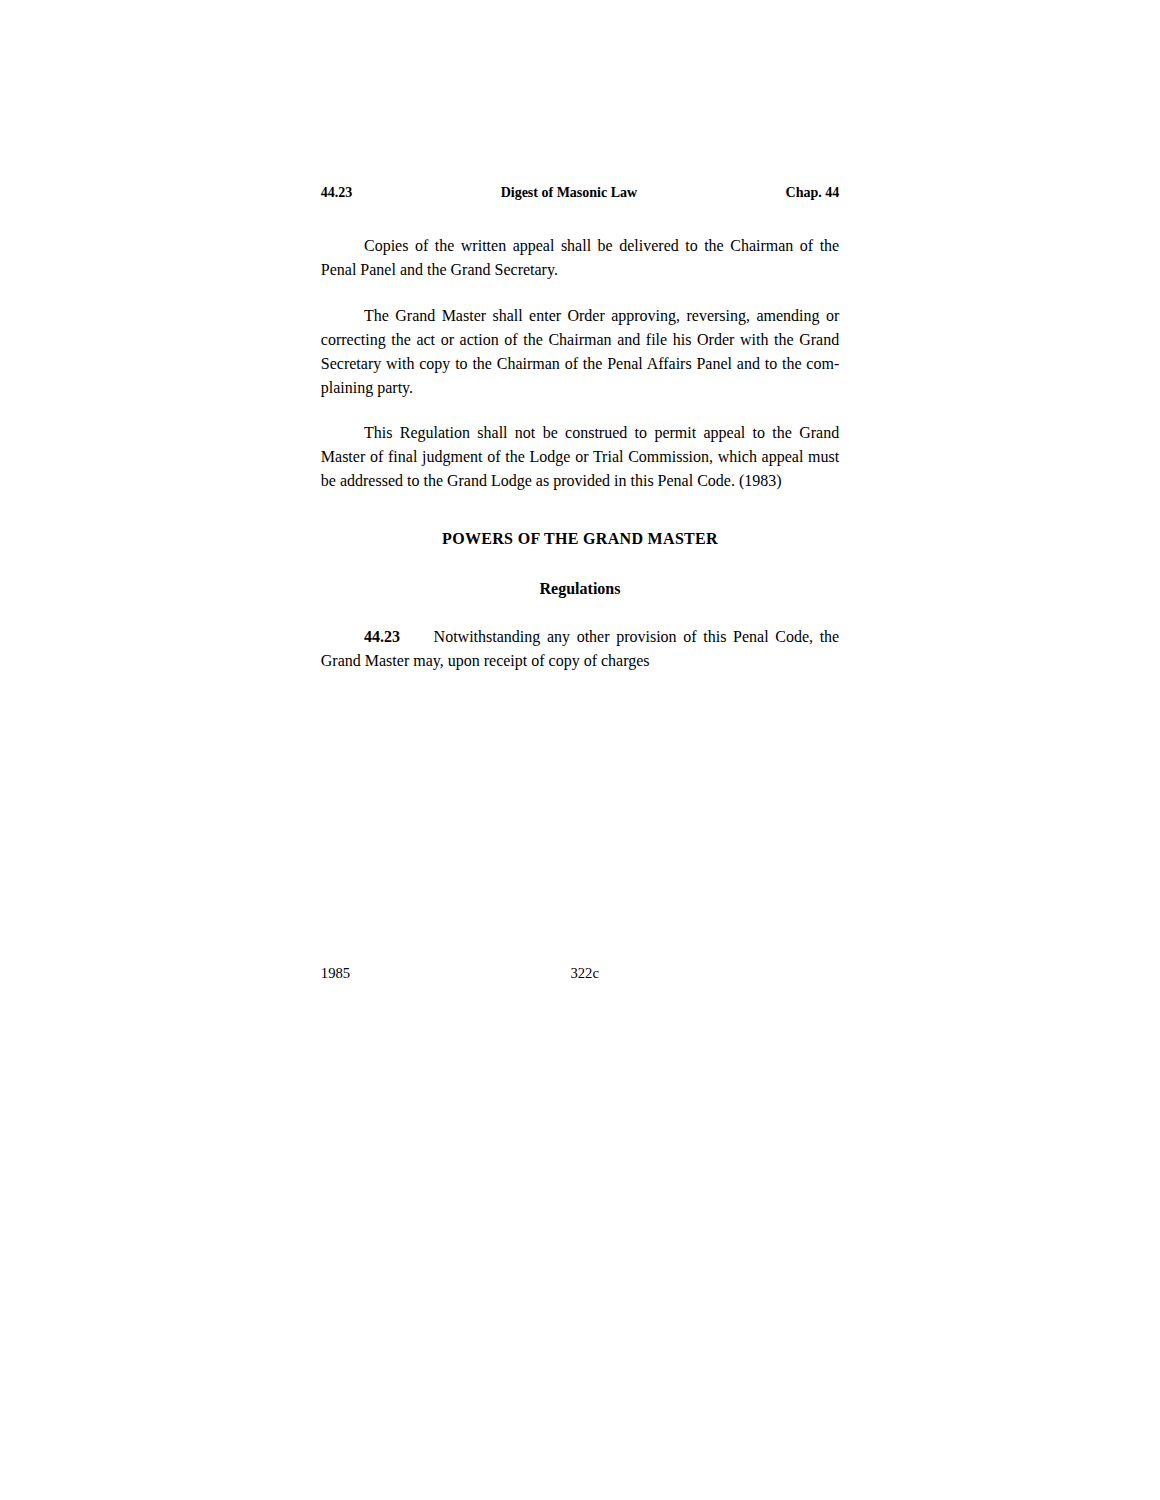44.23 Digest of Masonic Law Chap. 44
Copies of the written appeal shall be delivered to the Chairman of the Penal Panel and the Grand Secretary.
The Grand Master shall enter Order approving, reversing, amending or correcting the act or action of the Chairman and file his Order with the Grand Secretary with copy to the Chairman of the Penal Affairs Panel and to the complaining party.
This Regulation shall not be construed to permit appeal to the Grand Master of final judgment of the Lodge or Trial Commission, which appeal must be addressed to the Grand Lodge as provided in this Penal Code. (1983)
Powers of the Grand Master
Regulations
44.23 Notwithstanding any other provision of this Penal Code, the Grand Master may, upon receipt of copy of charges
1985 322c